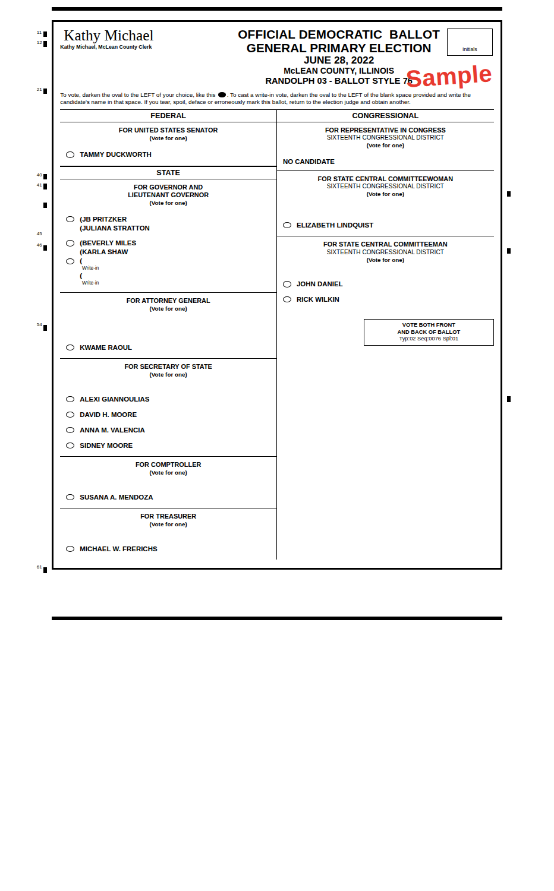11
12
21
40
41
45
46
54
61
Kathy Michael
Kathy Michael, McLean County Clerk
OFFICIAL DEMOCRATIC BALLOT
GENERAL PRIMARY ELECTION
JUNE 28, 2022
McLEAN COUNTY, ILLINOIS
RANDOLPH 03 - BALLOT STYLE 76
Initials
Sample
To vote, darken the oval to the LEFT of your choice, like this . To cast a write-in vote, darken the oval to the LEFT of the blank space provided and write the candidate's name in that space. If you tear, spoil, deface or erroneously mark this ballot, return to the election judge and obtain another.
FEDERAL
For United States Senator
(Vote for one)
TAMMY DUCKWORTH
STATE
For Governor and
Lieutenant Governor
(Vote for one)
(JB PRITZKER(JULIANA STRATTON
(BEVERLY MILES(KARLA SHAW
(
Write-in
(
Write-in
For Attorney General
(Vote for one)
KWAME RAOUL
For Secretary of State
(Vote for one)
ALEXI GIANNOULIAS
DAVID H. MOORE
ANNA M. VALENCIA
SIDNEY MOORE
For Comptroller
(Vote for one)
SUSANA A. MENDOZA
For Treasurer
(Vote for one)
MICHAEL W. FRERICHS
CONGRESSIONAL
For Representative in Congress
SIXTEENTH CONGRESSIONAL DISTRICT
(Vote for one)
NO CANDIDATE
For State Central Committeewoman
SIXTEENTH CONGRESSIONAL DISTRICT
(Vote for one)
ELIZABETH LINDQUIST
For State Central Committeeman
SIXTEENTH CONGRESSIONAL DISTRICT
(Vote for one)
JOHN DANIEL
RICK WILKIN
VOTE BOTH FRONT
AND BACK OF BALLOT
Typ:02 Seq:0076 Spl:01